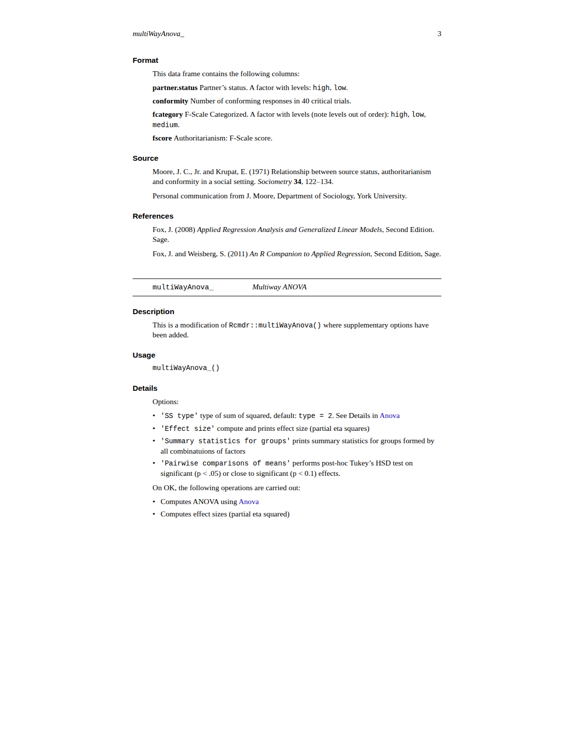multiWayAnova_ 3
Format
This data frame contains the following columns:
partner.status
Partner’s status. A factor with levels: high, low.
conformity
Number of conforming responses in 40 critical trials.
fcategory
F-Scale Categorized. A factor with levels (note levels out of order): high, low, medium.
fscore
Authoritarianism: F-Scale score.
Source
Moore, J. C., Jr. and Krupat, E. (1971) Relationship between source status, authoritarianism and conformity in a social setting. Sociometry 34, 122–134.
Personal communication from J. Moore, Department of Sociology, York University.
References
Fox, J. (2008) Applied Regression Analysis and Generalized Linear Models, Second Edition. Sage.
Fox, J. and Weisberg, S. (2011) An R Companion to Applied Regression, Second Edition, Sage.
multiWayAnova_ Multiway ANOVA
Description
This is a modification of Rcmdr::multiWayAnova() where supplementary options have been added.
Usage
multiWayAnova_()
Details
Options:
'SS type' type of sum of squared, default: type = 2. See Details in Anova
'Effect size' compute and prints effect size (partial eta squares)
'Summary statistics for groups' prints summary statistics for groups formed by all combinatuions of factors
'Pairwise comparisons of means' performs post-hoc Tukey’s HSD test on significant (p < .05) or close to significant (p < 0.1) effects.
On OK, the following operations are carried out:
Computes ANOVA using Anova
Computes effect sizes (partial eta squared)